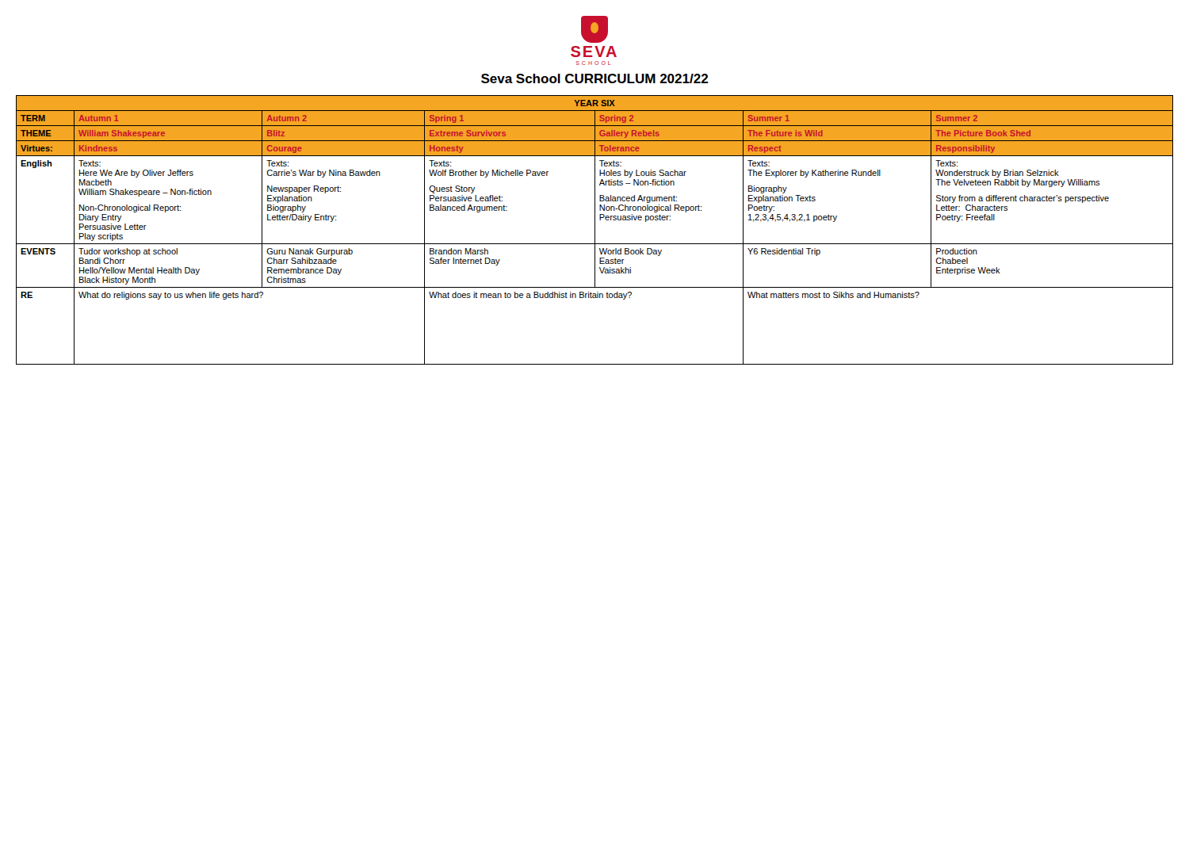SEVA
SCHOOL
Seva School CURRICULUM 2021/22
| YEAR SIX |
| TERM | Autumn 1 | Autumn 2 | Spring 1 | Spring 2 | Summer 1 | Summer 2 |
| THEME | William Shakespeare | Blitz | Extreme Survivors | Gallery Rebels | The Future is Wild | The Picture Book Shed |
| Virtues: | Kindness | Courage | Honesty | Tolerance | Respect | Responsibility |
| English | Texts: Here We Are by Oliver Jeffers Macbeth William Shakespeare – Non-fiction Non-Chronological Report: Diary Entry Persuasive Letter Play scripts | Texts: Carrie’s War by Nina Bawden Newspaper Report: Explanation Biography Letter/Dairy Entry: | Texts: Wolf Brother by Michelle Paver Quest Story Persuasive Leaflet: Balanced Argument: | Texts: Holes by Louis Sachar Artists – Non-fiction Balanced Argument: Non-Chronological Report: Persuasive poster: | Texts: The Explorer by Katherine Rundell Biography Explanation Texts Poetry: 1,2,3,4,5,4,3,2,1 poetry | Texts: Wonderstruck by Brian Selznick The Velveteen Rabbit by Margery Williams Story from a different character’s perspective Letter: Characters Poetry: Freefall |
| EVENTS | Tudor workshop at school Bandi Chorr Hello/Yellow Mental Health Day Black History Month | Guru Nanak Gurpurab Charr Sahibzaade Remembrance Day Christmas | Brandon Marsh Safer Internet Day | World Book Day Easter Vaisakhi | Y6 Residential Trip | Production Chabeel Enterprise Week |
| RE | What do religions say to us when life gets hard? | What does it mean to be a Buddhist in Britain today? | What matters most to Sikhs and Humanists? |